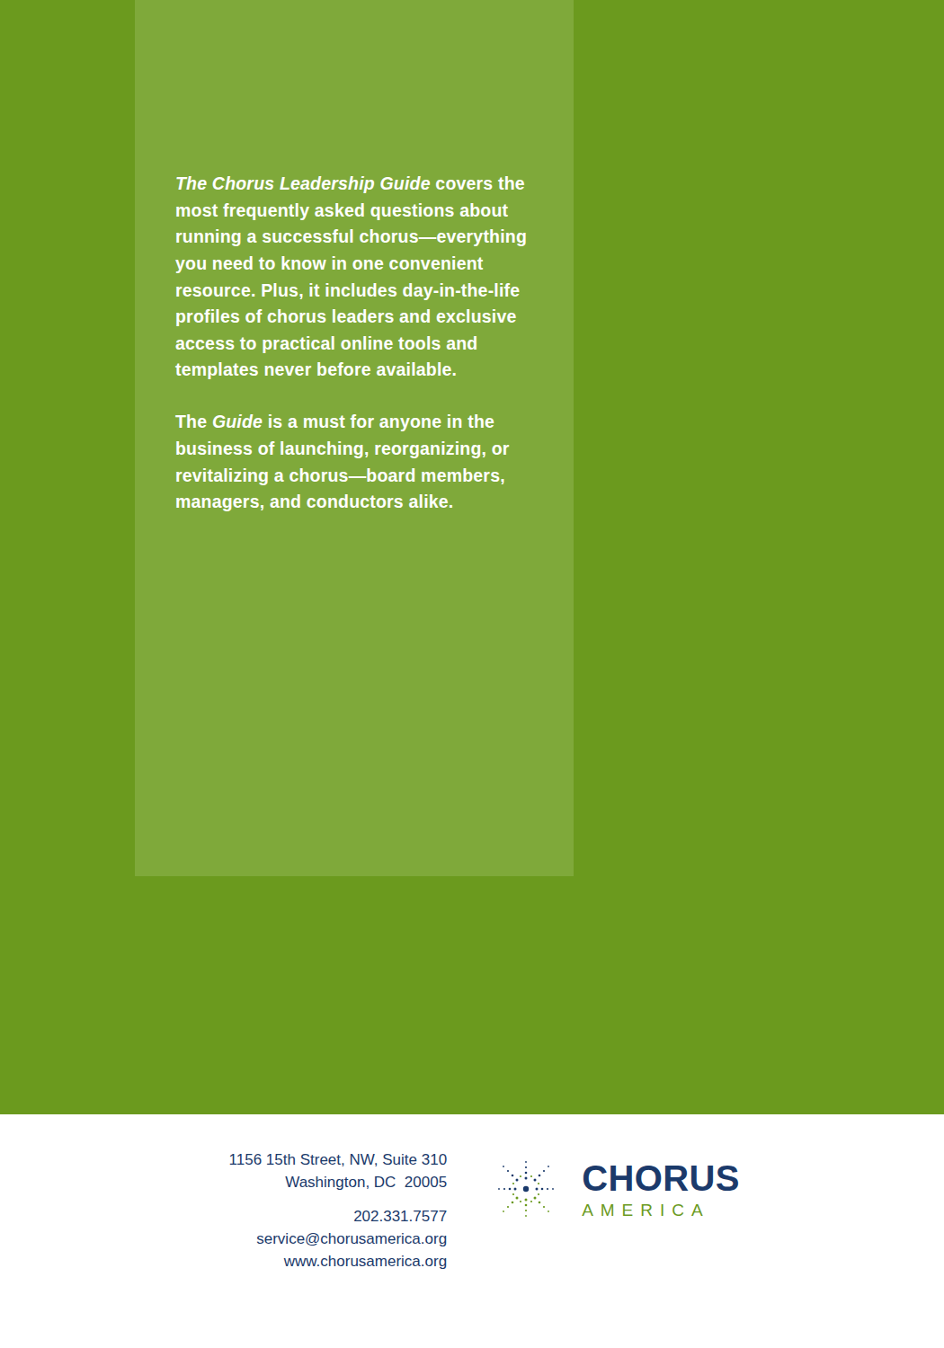The Chorus Leadership Guide covers the most frequently asked questions about running a successful chorus—everything you need to know in one convenient resource. Plus, it includes day-in-the-life profiles of chorus leaders and exclusive access to practical online tools and templates never before available.
The Guide is a must for anyone in the business of launching, reorganizing, or revitalizing a chorus—board members, managers, and conductors alike.
1156 15th Street, NW, Suite 310
Washington, DC 20005
202.331.7577
service@chorusamerica.org
www.chorusamerica.org
CHORUS
AMERICA